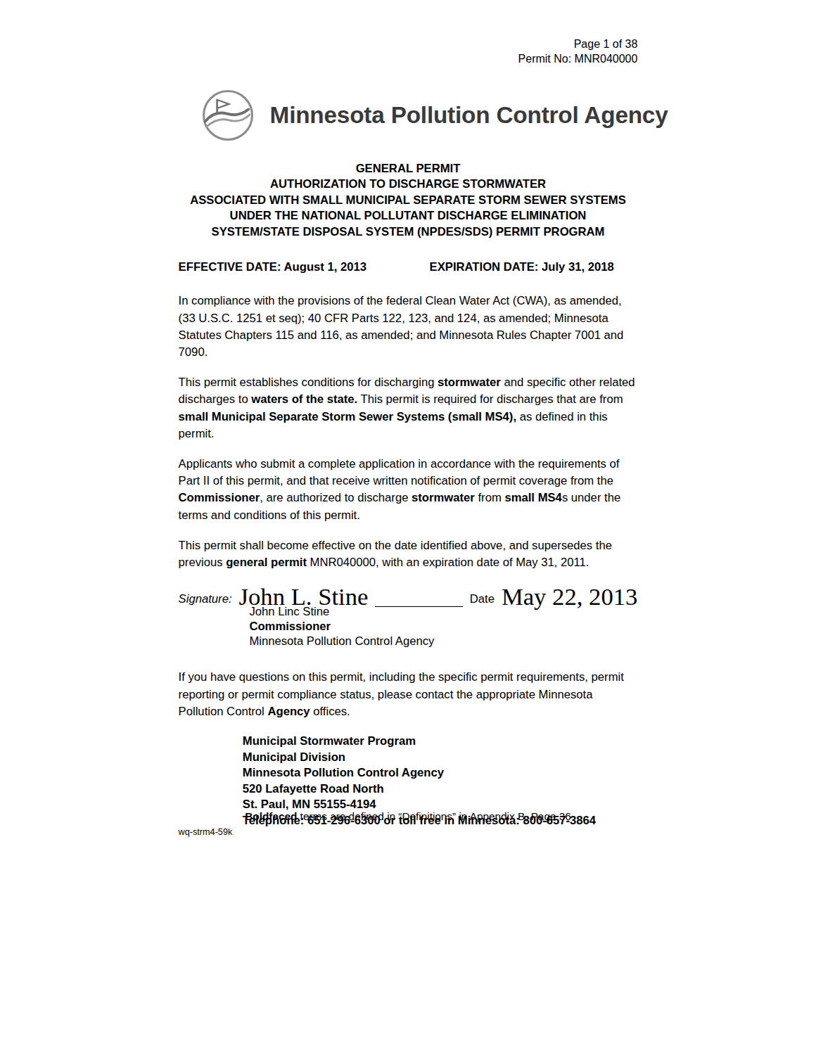Page 1 of 38
Permit No: MNR040000
Minnesota Pollution Control Agency
GENERAL PERMIT
AUTHORIZATION TO DISCHARGE STORMWATER
ASSOCIATED WITH SMALL MUNICIPAL SEPARATE STORM SEWER SYSTEMS
UNDER THE NATIONAL POLLUTANT DISCHARGE ELIMINATION
SYSTEM/STATE DISPOSAL SYSTEM (NPDES/SDS) PERMIT PROGRAM
EFFECTIVE DATE: August 1, 2013
EXPIRATION DATE: July 31, 2018
In compliance with the provisions of the federal Clean Water Act (CWA), as amended, (33 U.S.C. 1251 et seq); 40 CFR Parts 122, 123, and 124, as amended; Minnesota Statutes Chapters 115 and 116, as amended; and Minnesota Rules Chapter 7001 and 7090.
This permit establishes conditions for discharging stormwater and specific other related discharges to waters of the state. This permit is required for discharges that are from small Municipal Separate Storm Sewer Systems (small MS4), as defined in this permit.
Applicants who submit a complete application in accordance with the requirements of Part II of this permit, and that receive written notification of permit coverage from the Commissioner, are authorized to discharge stormwater from small MS4s under the terms and conditions of this permit.
This permit shall become effective on the date identified above, and supersedes the previous general permit MNR040000, with an expiration date of May 31, 2011.
Signature: John L. Stine Date May 22, 2013
John Linc Stine
Commissioner
Minnesota Pollution Control Agency
If you have questions on this permit, including the specific permit requirements, permit reporting or permit compliance status, please contact the appropriate Minnesota Pollution Control Agency offices.
Municipal Stormwater Program
Municipal Division
Minnesota Pollution Control Agency
520 Lafayette Road North
St. Paul, MN 55155-4194
Telephone: 651-296-6300 or toll free in Minnesota: 800-657-3864
Boldfaced terms are defined in “Definitions” in Appendix B, Page 36
wq-strm4-59k